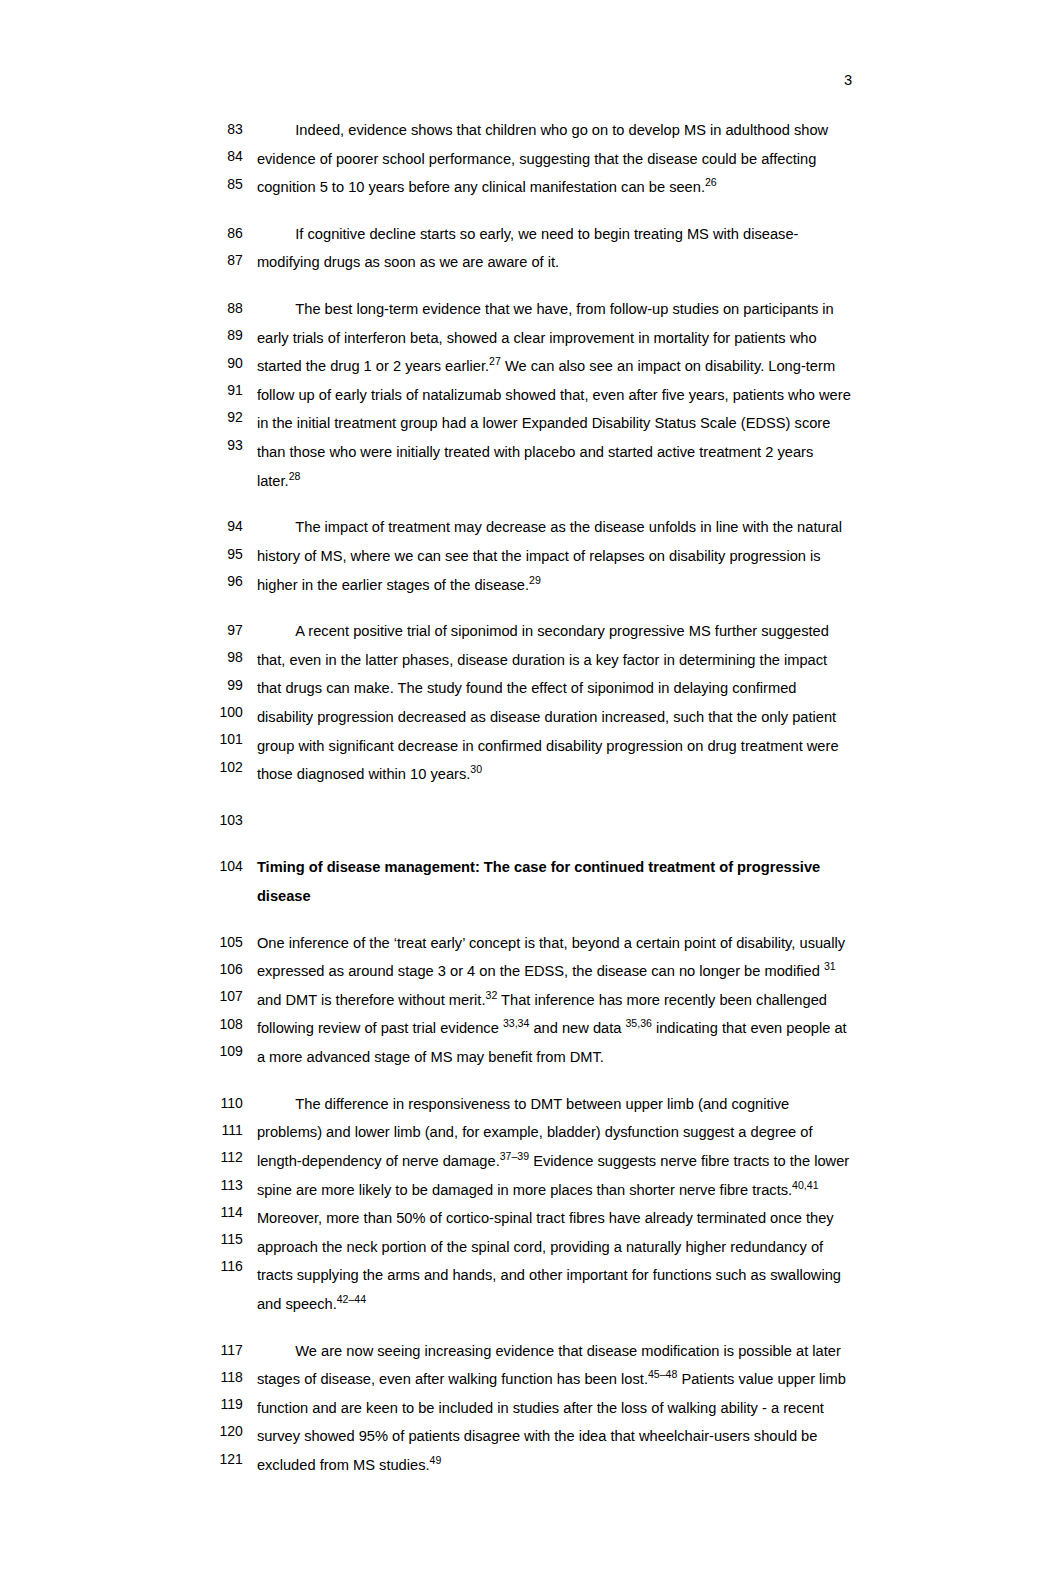3
83 84 85
Indeed, evidence shows that children who go on to develop MS in adulthood show evidence of poorer school performance, suggesting that the disease could be affecting cognition 5 to 10 years before any clinical manifestation can be seen.26
86 87
If cognitive decline starts so early, we need to begin treating MS with disease-modifying drugs as soon as we are aware of it.
88 89 90 91 92 93
The best long-term evidence that we have, from follow-up studies on participants in early trials of interferon beta, showed a clear improvement in mortality for patients who started the drug 1 or 2 years earlier.27 We can also see an impact on disability. Long-term follow up of early trials of natalizumab showed that, even after five years, patients who were in the initial treatment group had a lower Expanded Disability Status Scale (EDSS) score than those who were initially treated with placebo and started active treatment 2 years later.28
94 95 96
The impact of treatment may decrease as the disease unfolds in line with the natural history of MS, where we can see that the impact of relapses on disability progression is higher in the earlier stages of the disease.29
97 98 99 100 101 102
A recent positive trial of siponimod in secondary progressive MS further suggested that, even in the latter phases, disease duration is a key factor in determining the impact that drugs can make. The study found the effect of siponimod in delaying confirmed disability progression decreased as disease duration increased, such that the only patient group with significant decrease in confirmed disability progression on drug treatment were those diagnosed within 10 years.30
103
104
Timing of disease management: The case for continued treatment of progressive disease
105 106 107 108 109
One inference of the ‘treat early’ concept is that, beyond a certain point of disability, usually expressed as around stage 3 or 4 on the EDSS, the disease can no longer be modified 31 and DMT is therefore without merit.32 That inference has more recently been challenged following review of past trial evidence 33,34 and new data 35,36 indicating that even people at a more advanced stage of MS may benefit from DMT.
110 111 112 113 114 115 116
The difference in responsiveness to DMT between upper limb (and cognitive problems) and lower limb (and, for example, bladder) dysfunction suggest a degree of length-dependency of nerve damage.37–39 Evidence suggests nerve fibre tracts to the lower spine are more likely to be damaged in more places than shorter nerve fibre tracts.40,41 Moreover, more than 50% of cortico-spinal tract fibres have already terminated once they approach the neck portion of the spinal cord, providing a naturally higher redundancy of tracts supplying the arms and hands, and other important for functions such as swallowing and speech.42–44
117 118 119 120 121
We are now seeing increasing evidence that disease modification is possible at later stages of disease, even after walking function has been lost.45–48 Patients value upper limb function and are keen to be included in studies after the loss of walking ability - a recent survey showed 95% of patients disagree with the idea that wheelchair-users should be excluded from MS studies.49